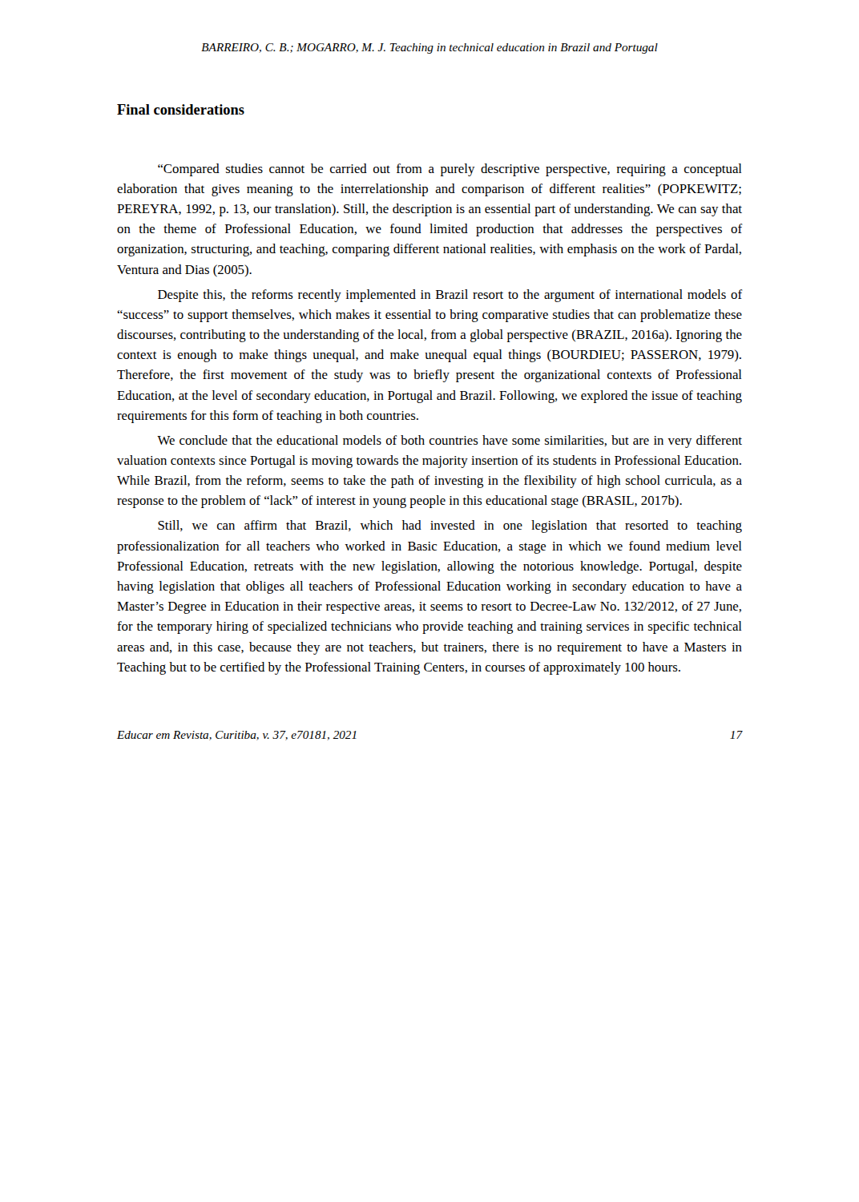BARREIRO, C. B.; MOGARRO, M. J. Teaching in technical education in Brazil and Portugal
Final considerations
“Compared studies cannot be carried out from a purely descriptive perspective, requiring a conceptual elaboration that gives meaning to the interrelationship and comparison of different realities” (POPKEWITZ; PEREYRA, 1992, p. 13, our translation). Still, the description is an essential part of understanding. We can say that on the theme of Professional Education, we found limited production that addresses the perspectives of organization, structuring, and teaching, comparing different national realities, with emphasis on the work of Pardal, Ventura and Dias (2005).
Despite this, the reforms recently implemented in Brazil resort to the argument of international models of “success” to support themselves, which makes it essential to bring comparative studies that can problematize these discourses, contributing to the understanding of the local, from a global perspective (BRAZIL, 2016a). Ignoring the context is enough to make things unequal, and make unequal equal things (BOURDIEU; PASSERON, 1979). Therefore, the first movement of the study was to briefly present the organizational contexts of Professional Education, at the level of secondary education, in Portugal and Brazil. Following, we explored the issue of teaching requirements for this form of teaching in both countries.
We conclude that the educational models of both countries have some similarities, but are in very different valuation contexts since Portugal is moving towards the majority insertion of its students in Professional Education. While Brazil, from the reform, seems to take the path of investing in the flexibility of high school curricula, as a response to the problem of “lack” of interest in young people in this educational stage (BRASIL, 2017b).
Still, we can affirm that Brazil, which had invested in one legislation that resorted to teaching professionalization for all teachers who worked in Basic Education, a stage in which we found medium level Professional Education, retreats with the new legislation, allowing the notorious knowledge. Portugal, despite having legislation that obliges all teachers of Professional Education working in secondary education to have a Master’s Degree in Education in their respective areas, it seems to resort to Decree-Law No. 132/2012, of 27 June, for the temporary hiring of specialized technicians who provide teaching and training services in specific technical areas and, in this case, because they are not teachers, but trainers, there is no requirement to have a Masters in Teaching but to be certified by the Professional Training Centers, in courses of approximately 100 hours.
Educar em Revista, Curitiba, v. 37, e70181, 2021 17